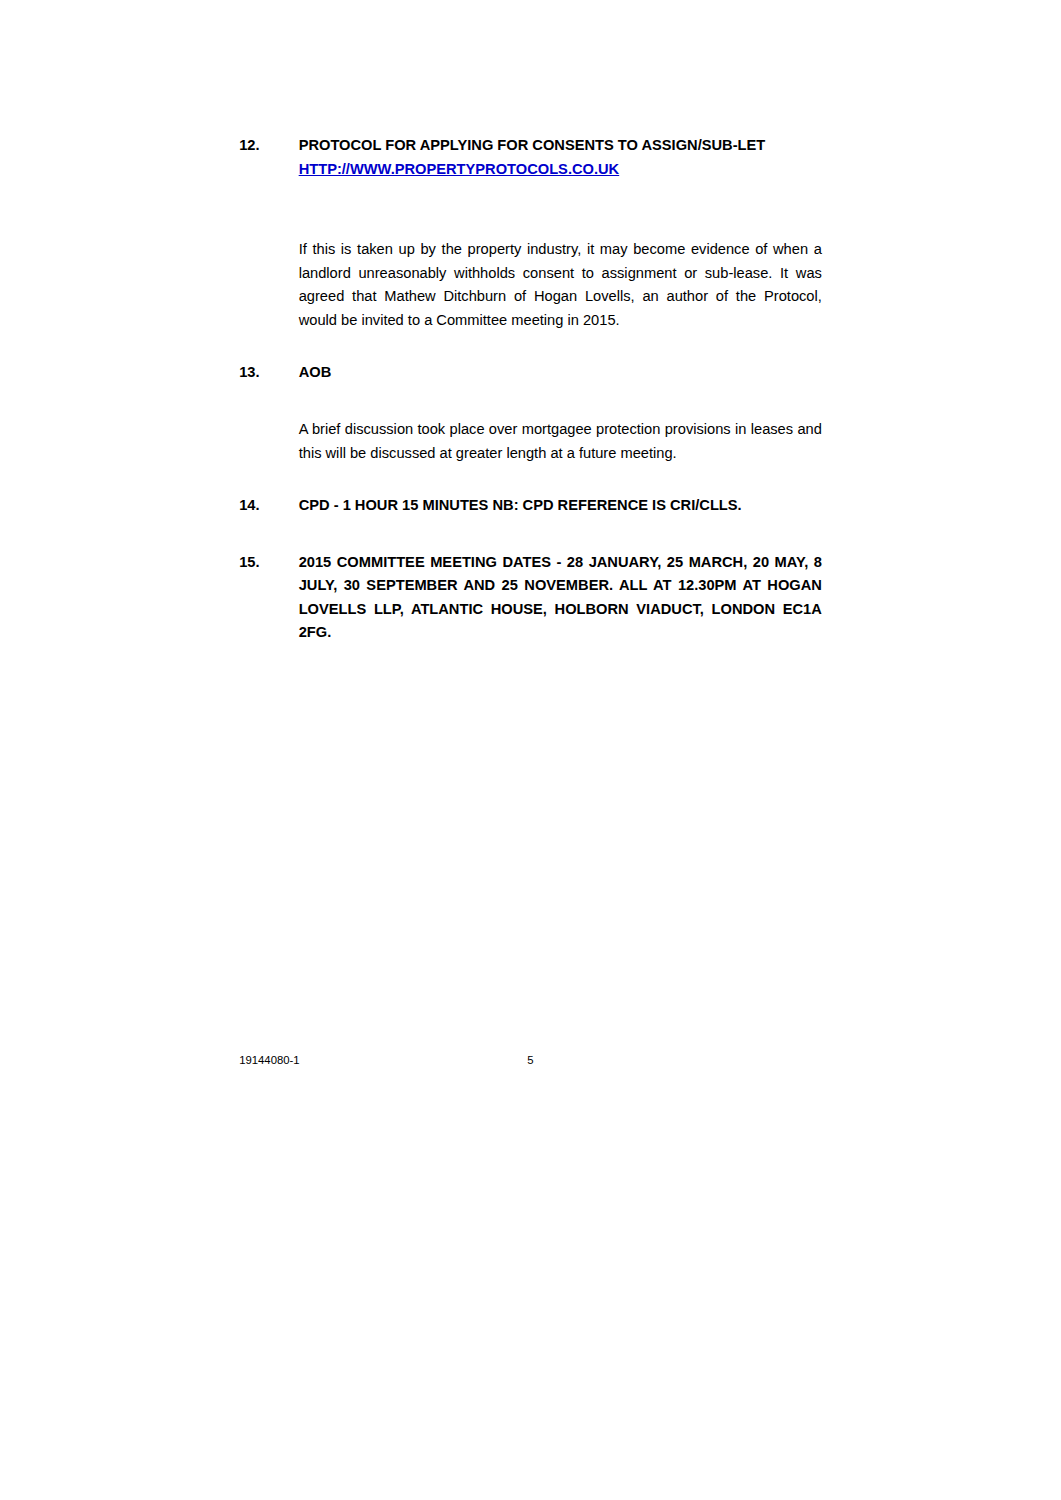12.
PROTOCOL FOR APPLYING FOR CONSENTS TO ASSIGN/SUB-LET
HTTP://WWW.PROPERTYPROTOCOLS.CO.UK
If this is taken up by the property industry, it may become evidence of when a landlord unreasonably withholds consent to assignment or sub-lease. It was agreed that Mathew Ditchburn of Hogan Lovells, an author of the Protocol, would be invited to a Committee meeting in 2015.
13.
AOB
A brief discussion took place over mortgagee protection provisions in leases and this will be discussed at greater length at a future meeting.
14.
CPD - 1 HOUR 15 MINUTES NB: CPD REFERENCE IS CRI/CLLS.
15.
2015 COMMITTEE MEETING DATES - 28 JANUARY, 25 MARCH, 20 MAY, 8 JULY, 30 SEPTEMBER AND 25 NOVEMBER. ALL AT 12.30PM AT HOGAN LOVELLS LLP, ATLANTIC HOUSE, HOLBORN VIADUCT, LONDON EC1A 2FG.
19144080-1
5